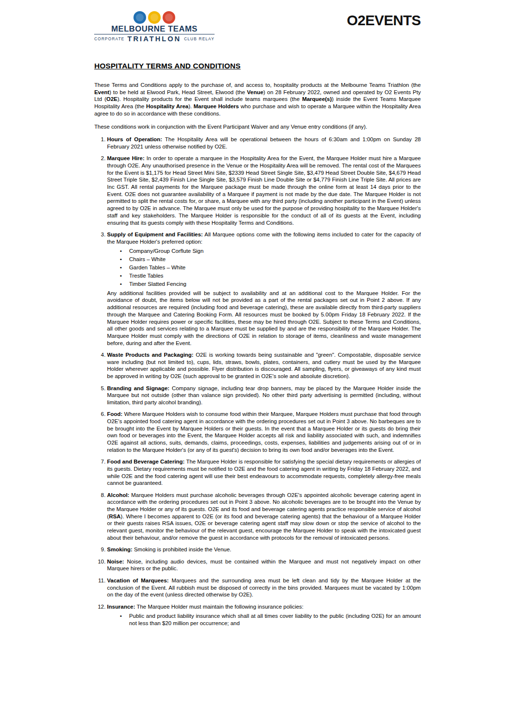MELBOURNE TEAMS
CORPORATE TRIATHLON CLUB RELAY
O2EVENTS
HOSPITALITY TERMS AND CONDITIONS
These Terms and Conditions apply to the purchase of, and access to, hospitality products at the Melbourne Teams Triathlon (the Event) to be held at Elwood Park, Head Street, Elwood (the Venue) on 28 February 2022, owned and operated by O2 Events Pty Ltd (O2E). Hospitality products for the Event shall include teams marquees (the Marquee(s)) inside the Event Teams Marquee Hospitality Area (the Hospitality Area). Marquee Holders who purchase and wish to operate a Marquee within the Hospitality Area agree to do so in accordance with these conditions.
These conditions work in conjunction with the Event Participant Waiver and any Venue entry conditions (if any).
Hours of Operation: The Hospitality Area will be operational between the hours of 6:30am and 1:00pm on Sunday 28 February 2021 unless otherwise notified by O2E.
Marquee Hire: In order to operate a marquee in the Hospitality Area for the Event, the Marquee Holder must hire a Marquee through O2E. Any unauthorised presence in the Venue or the Hospitality Area will be removed. The rental cost of the Marquees for the Event is $1,175 for Head Street Mini Site, $2339 Head Street Single Site, $3,479 Head Street Double Site, $4,679 Head Street Triple Site, $2,439 Finish Line Single Site, $3,579 Finish Line Double Site or $4,779 Finish Line Triple Site. All prices are Inc GST. All rental payments for the Marquee package must be made through the online form at least 14 days prior to the Event. O2E does not guarantee availability of a Marquee if payment is not made by the due date. The Marquee Holder is not permitted to split the rental costs for, or share, a Marquee with any third party (including another participant in the Event) unless agreed to by O2E in advance. The Marquee must only be used for the purpose of providing hospitality to the Marquee Holder's staff and key stakeholders. The Marquee Holder is responsible for the conduct of all of its guests at the Event, including ensuring that its guests comply with these Hospitality Terms and Conditions.
Supply of Equipment and Facilities: All Marquee options come with the following items included to cater for the capacity of the Marquee Holder's preferred option:
Company/Group Corflute Sign
Chairs – White
Garden Tables – White
Trestle Tables
Timber Slatted Fencing
Any additional facilities provided will be subject to availability and at an additional cost to the Marquee Holder. For the avoidance of doubt, the items below will not be provided as a part of the rental packages set out in Point 2 above. If any additional resources are required (including food and beverage catering), these are available directly from third-party suppliers through the Marquee and Catering Booking Form. All resources must be booked by 5.00pm Friday 18 February 2022. If the Marquee Holder requires power or specific facilities, these may be hired through O2E. Subject to these Terms and Conditions, all other goods and services relating to a Marquee must be supplied by and are the responsibility of the Marquee Holder. The Marquee Holder must comply with the directions of O2E in relation to storage of items, cleanliness and waste management before, during and after the Event.
Waste Products and Packaging: O2E is working towards being sustainable and "green". Compostable, disposable service ware including (but not limited to), cups, lids, straws, bowls, plates, containers, and cutlery must be used by the Marquee Holder wherever applicable and possible. Flyer distribution is discouraged. All sampling, flyers, or giveaways of any kind must be approved in writing by O2E (such approval to be granted in O2E's sole and absolute discretion).
Branding and Signage: Company signage, including tear drop banners, may be placed by the Marquee Holder inside the Marquee but not outside (other than valance sign provided). No other third party advertising is permitted (including, without limitation, third party alcohol branding).
Food: Where Marquee Holders wish to consume food within their Marquee, Marquee Holders must purchase that food through O2E's appointed food catering agent in accordance with the ordering procedures set out in Point 3 above. No barbeques are to be brought into the Event by Marquee Holders or their guests. In the event that a Marquee Holder or its guests do bring their own food or beverages into the Event, the Marquee Holder accepts all risk and liability associated with such, and indemnifies O2E against all actions, suits, demands, claims, proceedings, costs, expenses, liabilities and judgements arising out of or in relation to the Marquee Holder's (or any of its guest's) decision to bring its own food and/or beverages into the Event.
Food and Beverage Catering: The Marquee Holder is responsible for satisfying the special dietary requirements or allergies of its guests. Dietary requirements must be notified to O2E and the food catering agent in writing by Friday 18 February 2022, and while O2E and the food catering agent will use their best endeavours to accommodate requests, completely allergy-free meals cannot be guaranteed.
Alcohol: Marquee Holders must purchase alcoholic beverages through O2E's appointed alcoholic beverage catering agent in accordance with the ordering procedures set out in Point 3 above. No alcoholic beverages are to be brought into the Venue by the Marquee Holder or any of its guests. O2E and its food and beverage catering agents practice responsible service of alcohol (RSA). Where I becomes apparent to O2E (or its food and beverage catering agents) that the behaviour of a Marquee Holder or their guests raises RSA issues, O2E or beverage catering agent staff may slow down or stop the service of alcohol to the relevant guest, monitor the behaviour of the relevant guest, encourage the Marquee Holder to speak with the intoxicated guest about their behaviour, and/or remove the guest in accordance with protocols for the removal of intoxicated persons.
Smoking: Smoking is prohibited inside the Venue.
Noise: Noise, including audio devices, must be contained within the Marquee and must not negatively impact on other Marquee hirers or the public.
Vacation of Marquees: Marquees and the surrounding area must be left clean and tidy by the Marquee Holder at the conclusion of the Event. All rubbish must be disposed of correctly in the bins provided. Marquees must be vacated by 1:00pm on the day of the event (unless directed otherwise by O2E).
Insurance: The Marquee Holder must maintain the following insurance policies:
Public and product liability insurance which shall at all times cover liability to the public (including O2E) for an amount not less than $20 million per occurrence; and